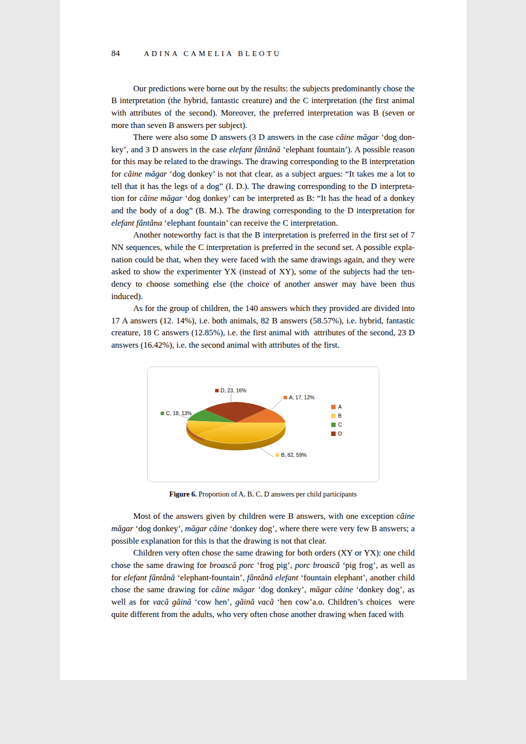84 Adina Camelia Bleotu
Our predictions were borne out by the results: the subjects predominantly chose the B interpretation (the hybrid, fantastic creature) and the C interpretation (the first animal with attributes of the second). Moreover, the preferred interpretation was B (seven or more than seven B answers per subject).
There were also some D answers (3 D answers in the case câine măgar ‘dog donkey’, and 3 D answers in the case elefant fântână ‘elephant fountain’). A possible reason for this may be related to the drawings. The drawing corresponding to the B interpretation for câine măgar ‘dog donkey’ is not that clear, as a subject argues: “It takes me a lot to tell that it has the legs of a dog” (I. D.). The drawing corresponding to the D interpretation for câine măgar ‘dog donkey’ can be interpreted as B: “It has the head of a donkey and the body of a dog” (B. M.). The drawing corresponding to the D interpretation for elefant fântâna ‘elephant fountain’ can receive the C interpretation.
Another noteworthy fact is that the B interpretation is preferred in the first set of 7 NN sequences, while the C interpretation is preferred in the second set. A possible explanation could be that, when they were faced with the same drawings again, and they were asked to show the experimenter YX (instead of XY), some of the subjects had the tendency to choose something else (the choice of another answer may have been thus induced).
As for the group of children, the 140 answers which they provided are divided into 17 A answers (12. 14%), i.e. both animals, 82 B answers (58.57%), i.e. hybrid, fantastic creature, 18 C answers (12.85%), i.e. the first animal with attributes of the second, 23 D answers (16.42%), i.e. the second animal with attributes of the first.
D, 23, 16% A, 17, 12% C, 18, 13% B, 82, 59% A B C D
Figure 6. Proportion of A, B, C, D answers per child participants
Most of the answers given by children were B answers, with one exception câine măgar ‘dog donkey’, măgar câine ‘donkey dog’, where there were very few B answers; a possible explanation for this is that the drawing is not that clear.
Children very often chose the same drawing for both orders (XY or YX): one child chose the same drawing for broască porc ‘frog pig’, porc broască ‘pig frog’, as well as for elefant fântână ‘elephant-fountain’, fântână elefant ‘fountain elephant’, another child chose the same drawing for câine măgar ‘dog donkey’, măgar câine ‘donkey dog’, as well as for vacă găină ‘cow hen’, găină vacă ‘hen cow’a.o. Children’s choices were quite different from the adults, who very often chose another drawing when faced with